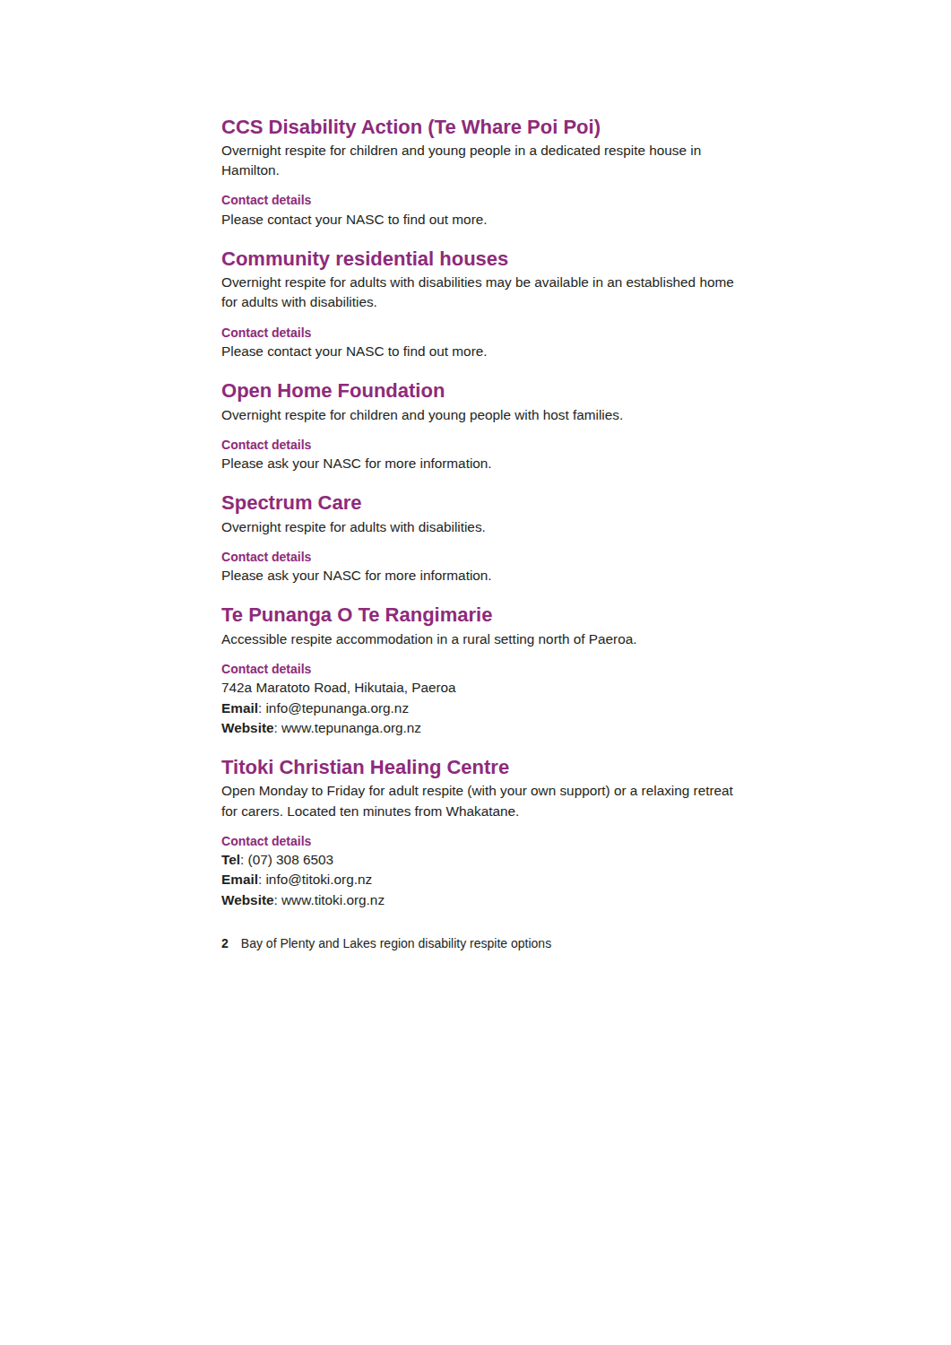CCS Disability Action (Te Whare Poi Poi)
Overnight respite for children and young people in a dedicated respite house in Hamilton.
Contact details
Please contact your NASC to find out more.
Community residential houses
Overnight respite for adults with disabilities may be available in an established home for adults with disabilities.
Contact details
Please contact your NASC to find out more.
Open Home Foundation
Overnight respite for children and young people with host families.
Contact details
Please ask your NASC for more information.
Spectrum Care
Overnight respite for adults with disabilities.
Contact details
Please ask your NASC for more information.
Te Punanga O Te Rangimarie
Accessible respite accommodation in a rural setting north of Paeroa.
Contact details
742a Maratoto Road, Hikutaia, Paeroa
Email: info@tepunanga.org.nz
Website: www.tepunanga.org.nz
Titoki Christian Healing Centre
Open Monday to Friday for adult respite (with your own support) or a relaxing retreat for carers. Located ten minutes from Whakatane.
Contact details
Tel: (07) 308 6503
Email: info@titoki.org.nz
Website: www.titoki.org.nz
2 Bay of Plenty and Lakes region disability respite options